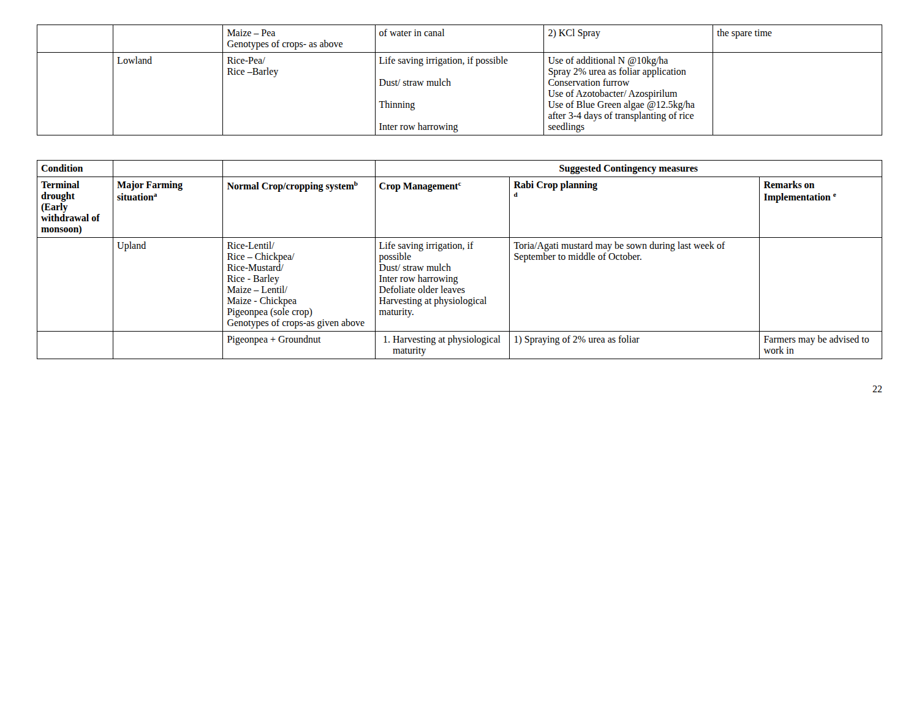| | | Maize – Pea Genotypes of crops- as above | of water in canal | 2) KCl Spray | the spare time |
| | Lowland | Rice-Pea/ Rice –Barley | Life saving irrigation, if possible Dust/ straw mulch Thinning Inter row harrowing | Use of additional N @10kg/ha Spray 2% urea as foliar application Conservation furrow Use of Azotobacter/ Azospirilum Use of Blue Green algae @12.5kg/ha after 3-4 days of transplanting of rice seedlings | |
| Condition | | | Suggested Contingency measures |
| Terminal drought (Early withdrawal of monsoon) | Major Farming situation a | Normal Crop/cropping system b | Crop Management c | Rabi Crop planning d | Remarks on Implementation e |
| | Upland | Rice-Lentil/ Rice – Chickpea/ Rice-Mustard/ Rice - Barley Maize – Lentil/ Maize - Chickpea Pigeonpea (sole crop) Genotypes of crops-as given above | Life saving irrigation, if possible Dust/ straw mulch Inter row harrowing Defoliate older leaves Harvesting at physiological maturity. | Toria/Agati mustard may be sown during last week of September to middle of October. | |
| | | Pigeonpea + Groundnut | Harvesting at physiological maturity | 1) Spraying of 2% urea as foliar | Farmers may be advised to work in |
22